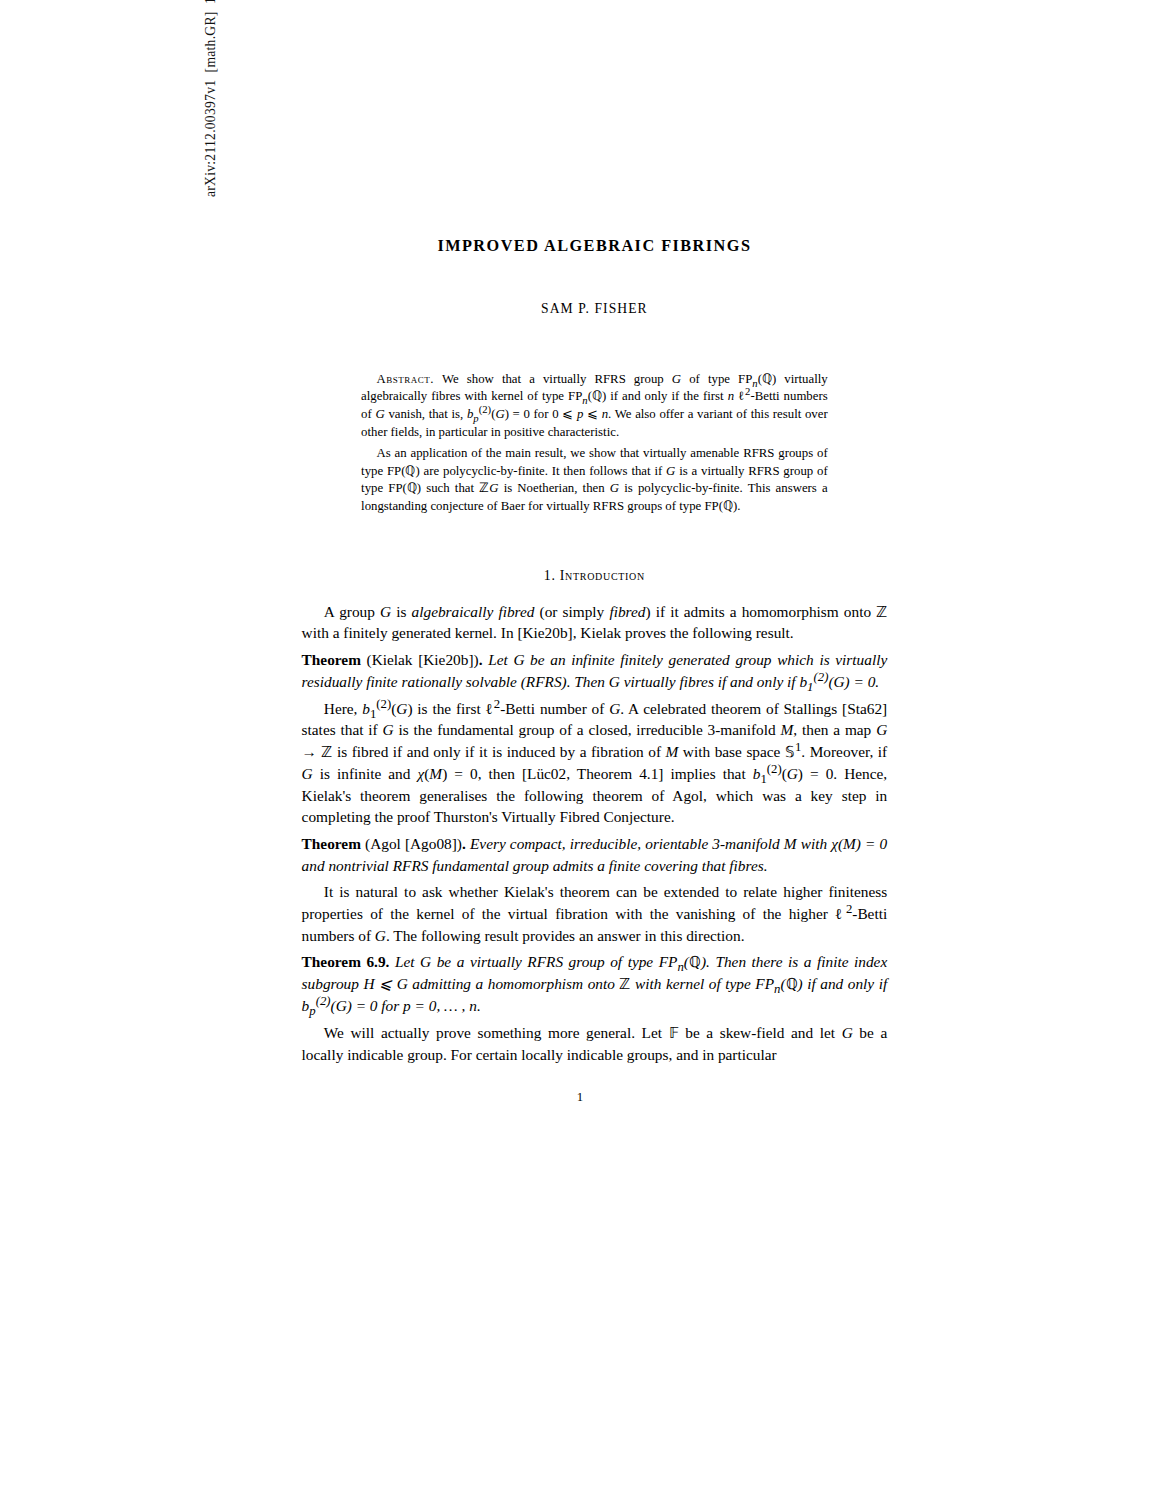arXiv:2112.00397v1 [math.GR] 1 Dec 2021
IMPROVED ALGEBRAIC FIBRINGS
SAM P. FISHER
Abstract. We show that a virtually RFRS group G of type FPn(ℚ) virtually algebraically fibres with kernel of type FPn(ℚ) if and only if the first n ℓ2-Betti numbers of G vanish, that is, bp(2)(G) = 0 for 0 ⩽ p ⩽ n. We also offer a variant of this result over other fields, in particular in positive characteristic.
As an application of the main result, we show that virtually amenable RFRS groups of type FP(ℚ) are polycyclic-by-finite. It then follows that if G is a virtually RFRS group of type FP(ℚ) such that ℤG is Noetherian, then G is polycyclic-by-finite. This answers a longstanding conjecture of Baer for virtually RFRS groups of type FP(ℚ).
1. Introduction
A group G is algebraically fibred (or simply fibred) if it admits a homomorphism onto ℤ with a finitely generated kernel. In [Kie20b], Kielak proves the following result.
Theorem (Kielak [Kie20b]). Let G be an infinite finitely generated group which is virtually residually finite rationally solvable (RFRS). Then G virtually fibres if and only if b1(2)(G) = 0.
Here, b1(2)(G) is the first ℓ2-Betti number of G. A celebrated theorem of Stallings [Sta62] states that if G is the fundamental group of a closed, irreducible 3-manifold M, then a map G → ℤ is fibred if and only if it is induced by a fibration of M with base space 𝕊1. Moreover, if G is infinite and χ(M) = 0, then [Lüc02, Theorem 4.1] implies that b1(2)(G) = 0. Hence, Kielak's theorem generalises the following theorem of Agol, which was a key step in completing the proof Thurston's Virtually Fibred Conjecture.
Theorem (Agol [Ago08]). Every compact, irreducible, orientable 3-manifold M with χ(M) = 0 and nontrivial RFRS fundamental group admits a finite covering that fibres.
It is natural to ask whether Kielak's theorem can be extended to relate higher finiteness properties of the kernel of the virtual fibration with the vanishing of the higher ℓ2-Betti numbers of G. The following result provides an answer in this direction.
Theorem 6.9. Let G be a virtually RFRS group of type FPn(ℚ). Then there is a finite index subgroup H ⩽ G admitting a homomorphism onto ℤ with kernel of type FPn(ℚ) if and only if bp(2)(G) = 0 for p = 0, … , n.
We will actually prove something more general. Let 𝔽 be a skew-field and let G be a locally indicable group. For certain locally indicable groups, and in particular
1